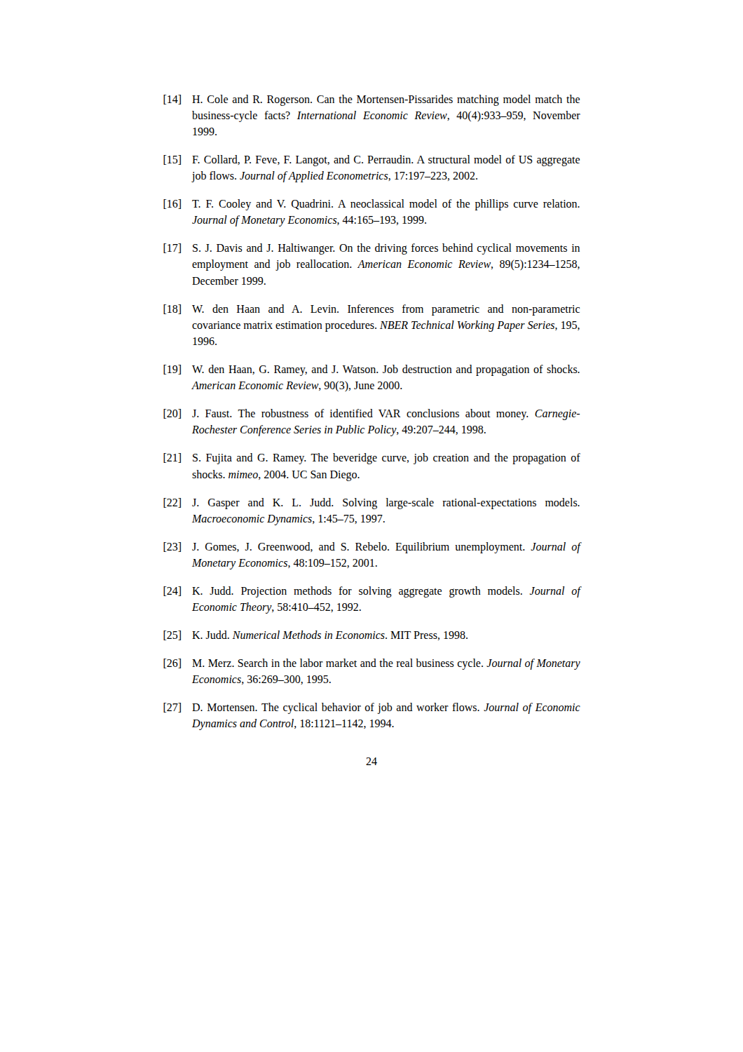[14] H. Cole and R. Rogerson. Can the Mortensen-Pissarides matching model match the business-cycle facts? International Economic Review, 40(4):933–959, November 1999.
[15] F. Collard, P. Feve, F. Langot, and C. Perraudin. A structural model of US aggregate job flows. Journal of Applied Econometrics, 17:197–223, 2002.
[16] T. F. Cooley and V. Quadrini. A neoclassical model of the phillips curve relation. Journal of Monetary Economics, 44:165–193, 1999.
[17] S. J. Davis and J. Haltiwanger. On the driving forces behind cyclical movements in employment and job reallocation. American Economic Review, 89(5):1234–1258, December 1999.
[18] W. den Haan and A. Levin. Inferences from parametric and non-parametric covariance matrix estimation procedures. NBER Technical Working Paper Series, 195, 1996.
[19] W. den Haan, G. Ramey, and J. Watson. Job destruction and propagation of shocks. American Economic Review, 90(3), June 2000.
[20] J. Faust. The robustness of identified VAR conclusions about money. Carnegie-Rochester Conference Series in Public Policy, 49:207–244, 1998.
[21] S. Fujita and G. Ramey. The beveridge curve, job creation and the propagation of shocks. mimeo, 2004. UC San Diego.
[22] J. Gasper and K. L. Judd. Solving large-scale rational-expectations models. Macroeconomic Dynamics, 1:45–75, 1997.
[23] J. Gomes, J. Greenwood, and S. Rebelo. Equilibrium unemployment. Journal of Monetary Economics, 48:109–152, 2001.
[24] K. Judd. Projection methods for solving aggregate growth models. Journal of Economic Theory, 58:410–452, 1992.
[25] K. Judd. Numerical Methods in Economics. MIT Press, 1998.
[26] M. Merz. Search in the labor market and the real business cycle. Journal of Monetary Economics, 36:269–300, 1995.
[27] D. Mortensen. The cyclical behavior of job and worker flows. Journal of Economic Dynamics and Control, 18:1121–1142, 1994.
24